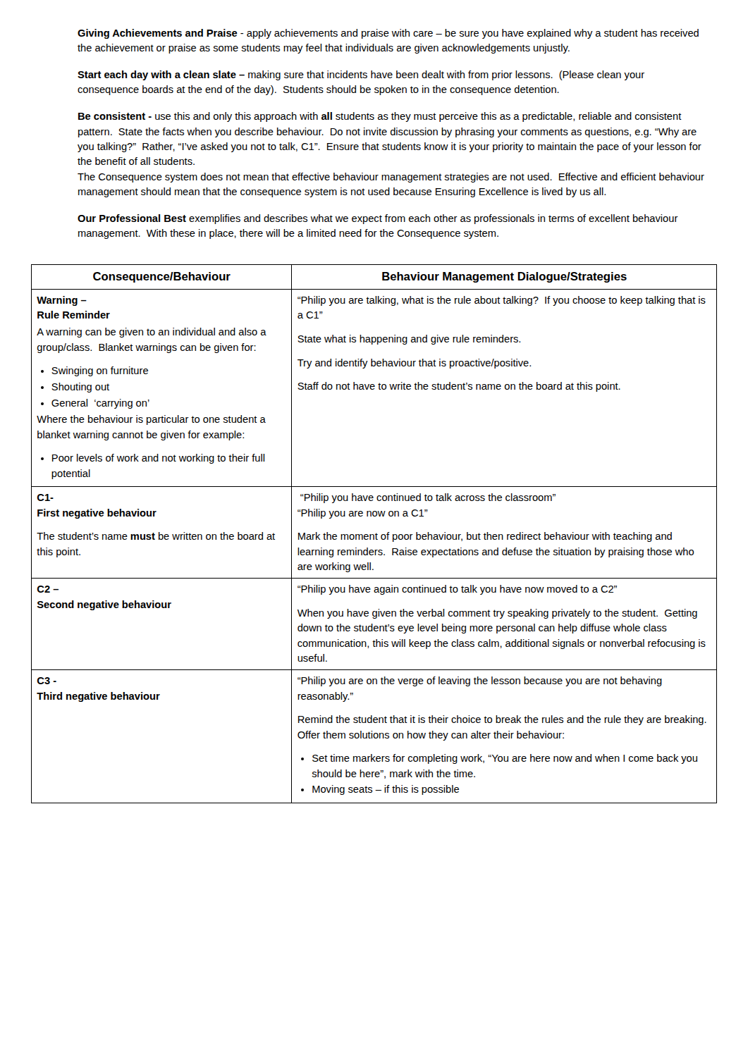Giving Achievements and Praise - apply achievements and praise with care – be sure you have explained why a student has received the achievement or praise as some students may feel that individuals are given acknowledgements unjustly.
Start each day with a clean slate – making sure that incidents have been dealt with from prior lessons. (Please clean your consequence boards at the end of the day). Students should be spoken to in the consequence detention.
Be consistent - use this and only this approach with all students as they must perceive this as a predictable, reliable and consistent pattern. State the facts when you describe behaviour. Do not invite discussion by phrasing your comments as questions, e.g. “Why are you talking?” Rather, “I’ve asked you not to talk, C1”. Ensure that students know it is your priority to maintain the pace of your lesson for the benefit of all students.
The Consequence system does not mean that effective behaviour management strategies are not used. Effective and efficient behaviour management should mean that the consequence system is not used because Ensuring Excellence is lived by us all.
Our Professional Best exemplifies and describes what we expect from each other as professionals in terms of excellent behaviour management. With these in place, there will be a limited need for the Consequence system.
| Consequence/Behaviour | Behaviour Management Dialogue/Strategies |
| --- | --- |
| Warning – Rule Reminder A warning can be given to an individual and also a group/class. Blanket warnings can be given for: Swinging on furniture Shouting out General ‘carrying on’ Where the behaviour is particular to one student a blanket warning cannot be given for example: Poor levels of work and not working to their full potential | “Philip you are talking, what is the rule about talking? If you choose to keep talking that is a C1” State what is happening and give rule reminders. Try and identify behaviour that is proactive/positive. Staff do not have to write the student’s name on the board at this point. |
| C1- First negative behaviour The student’s name must be written on the board at this point. | “Philip you have continued to talk across the classroom” “Philip you are now on a C1” Mark the moment of poor behaviour, but then redirect behaviour with teaching and learning reminders. Raise expectations and defuse the situation by praising those who are working well. |
| C2 – Second negative behaviour | “Philip you have again continued to talk you have now moved to a C2” When you have given the verbal comment try speaking privately to the student. Getting down to the student’s eye level being more personal can help diffuse whole class communication, this will keep the class calm, additional signals or nonverbal refocusing is useful. |
| C3 - Third negative behaviour | “Philip you are on the verge of leaving the lesson because you are not behaving reasonably.” Remind the student that it is their choice to break the rules and the rule they are breaking. Offer them solutions on how they can alter their behaviour: Set time markers for completing work, “You are here now and when I come back you should be here”, mark with the time. Moving seats – if this is possible |